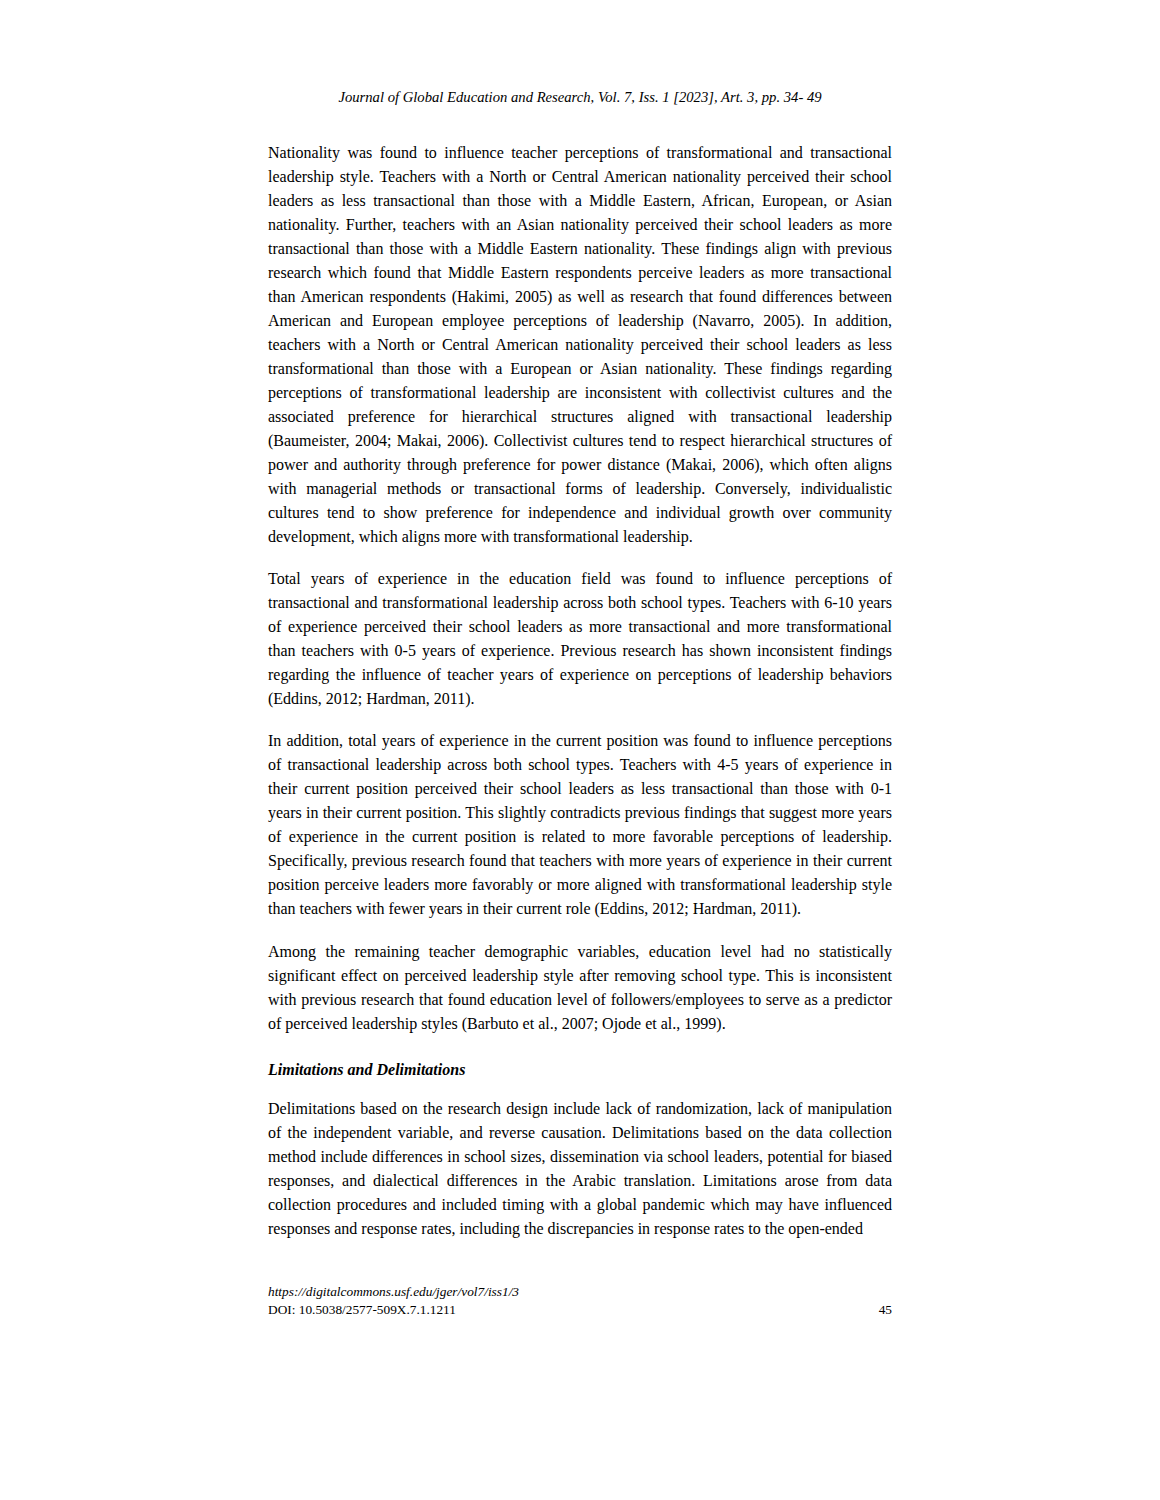Journal of Global Education and Research, Vol. 7, Iss. 1 [2023], Art. 3, pp. 34- 49
Nationality was found to influence teacher perceptions of transformational and transactional leadership style. Teachers with a North or Central American nationality perceived their school leaders as less transactional than those with a Middle Eastern, African, European, or Asian nationality. Further, teachers with an Asian nationality perceived their school leaders as more transactional than those with a Middle Eastern nationality. These findings align with previous research which found that Middle Eastern respondents perceive leaders as more transactional than American respondents (Hakimi, 2005) as well as research that found differences between American and European employee perceptions of leadership (Navarro, 2005). In addition, teachers with a North or Central American nationality perceived their school leaders as less transformational than those with a European or Asian nationality. These findings regarding perceptions of transformational leadership are inconsistent with collectivist cultures and the associated preference for hierarchical structures aligned with transactional leadership (Baumeister, 2004; Makai, 2006). Collectivist cultures tend to respect hierarchical structures of power and authority through preference for power distance (Makai, 2006), which often aligns with managerial methods or transactional forms of leadership. Conversely, individualistic cultures tend to show preference for independence and individual growth over community development, which aligns more with transformational leadership.
Total years of experience in the education field was found to influence perceptions of transactional and transformational leadership across both school types. Teachers with 6-10 years of experience perceived their school leaders as more transactional and more transformational than teachers with 0-5 years of experience. Previous research has shown inconsistent findings regarding the influence of teacher years of experience on perceptions of leadership behaviors (Eddins, 2012; Hardman, 2011).
In addition, total years of experience in the current position was found to influence perceptions of transactional leadership across both school types. Teachers with 4-5 years of experience in their current position perceived their school leaders as less transactional than those with 0-1 years in their current position. This slightly contradicts previous findings that suggest more years of experience in the current position is related to more favorable perceptions of leadership. Specifically, previous research found that teachers with more years of experience in their current position perceive leaders more favorably or more aligned with transformational leadership style than teachers with fewer years in their current role (Eddins, 2012; Hardman, 2011).
Among the remaining teacher demographic variables, education level had no statistically significant effect on perceived leadership style after removing school type. This is inconsistent with previous research that found education level of followers/employees to serve as a predictor of perceived leadership styles (Barbuto et al., 2007; Ojode et al., 1999).
Limitations and Delimitations
Delimitations based on the research design include lack of randomization, lack of manipulation of the independent variable, and reverse causation. Delimitations based on the data collection method include differences in school sizes, dissemination via school leaders, potential for biased responses, and dialectical differences in the Arabic translation. Limitations arose from data collection procedures and included timing with a global pandemic which may have influenced responses and response rates, including the discrepancies in response rates to the open-ended
https://digitalcommons.usf.edu/jger/vol7/iss1/3
DOI: 10.5038/2577-509X.7.1.1211
45